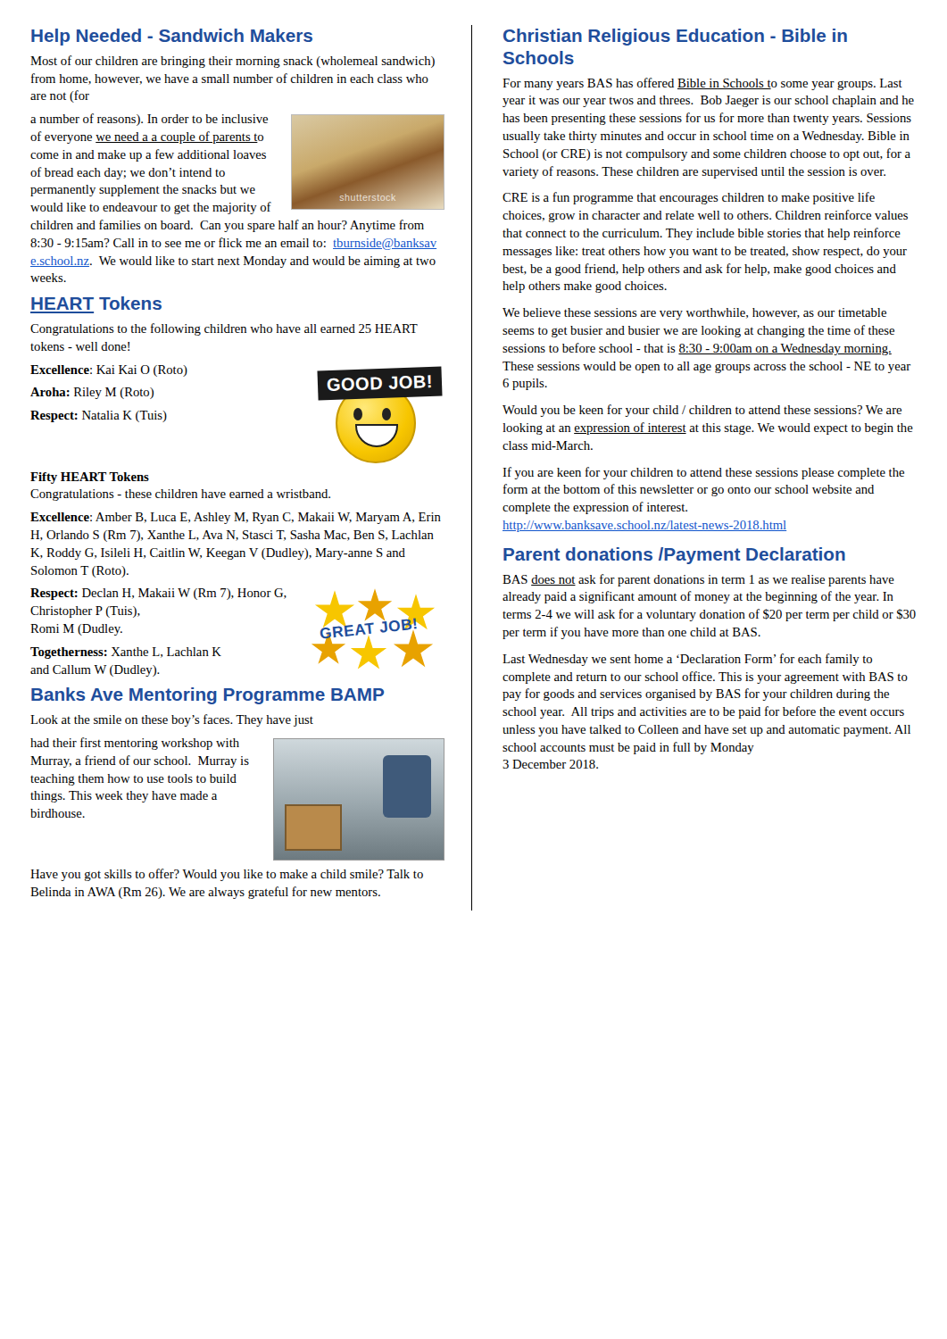Help Needed - Sandwich Makers
Most of our children are bringing their morning snack (wholemeal sandwich) from home, however, we have a small number of children in each class who are not (for
a number of reasons). In order to be inclusive of everyone we need a a couple of parents to come in and make up a few additional loaves of bread each day; we don’t intend to permanently supplement the snacks but we would like to endeavour to get the majority of children and families on board. Can you spare half an hour? Anytime from 8:30 - 9:15am? Call in to see me or flick me an email to: tburnside@banksave.school.nz. We would like to start next Monday and would be aiming at two weeks.
HEART Tokens
Congratulations to the following children who have all earned 25 HEART tokens - well done!
GOOD JOB!
Excellence: Kai Kai O (Roto)
Aroha: Riley M (Roto)
Respect: Natalia K (Tuis)
Fifty HEART Tokens
Congratulations - these children have earned a wristband.
Excellence: Amber B, Luca E, Ashley M, Ryan C, Makaii W, Maryam A, Erin H, Orlando S (Rm 7), Xanthe L, Ava N, Stasci T, Sasha Mac, Ben S, Lachlan K, Roddy G, Isileli H, Caitlin W, Keegan V (Dudley), Mary-anne S and Solomon T (Roto).
GREAT JOB!
Respect: Declan H, Makaii W (Rm 7), Honor G, Christopher P (Tuis),
Romi M (Dudley.
Togetherness: Xanthe L, Lachlan K
and Callum W (Dudley).
Banks Ave Mentoring Programme BAMP
Look at the smile on these boy’s faces. They have just
had their first mentoring workshop with Murray, a friend of our school. Murray is teaching them how to use tools to build things. This week they have made a birdhouse.
Have you got skills to offer? Would you like to make a child smile? Talk to Belinda in AWA (Rm 26). We are always grateful for new mentors.
Christian Religious Education - Bible in Schools
For many years BAS has offered Bible in Schools to some year groups. Last year it was our year twos and threes. Bob Jaeger is our school chaplain and he has been presenting these sessions for us for more than twenty years. Sessions usually take thirty minutes and occur in school time on a Wednesday. Bible in School (or CRE) is not compulsory and some children choose to opt out, for a variety of reasons. These children are supervised until the session is over.
CRE is a fun programme that encourages children to make positive life choices, grow in character and relate well to others. Children reinforce values that connect to the curriculum. They include bible stories that help reinforce messages like: treat others how you want to be treated, show respect, do your best, be a good friend, help others and ask for help, make good choices and help others make good choices.
We believe these sessions are very worthwhile, however, as our timetable seems to get busier and busier we are looking at changing the time of these sessions to before school - that is 8:30 - 9:00am on a Wednesday morning. These sessions would be open to all age groups across the school - NE to year 6 pupils.
Would you be keen for your child / children to attend these sessions? We are looking at an expression of interest at this stage. We would expect to begin the class mid-March.
If you are keen for your children to attend these sessions please complete the form at the bottom of this newsletter or go onto our school website and complete the expression of interest.
http://www.banksave.school.nz/latest-news-2018.html
Parent donations /Payment Declaration
BAS does not ask for parent donations in term 1 as we realise parents have already paid a significant amount of money at the beginning of the year. In terms 2-4 we will ask for a voluntary donation of $20 per term per child or $30 per term if you have more than one child at BAS.
Last Wednesday we sent home a ‘Declaration Form’ for each family to complete and return to our school office. This is your agreement with BAS to pay for goods and services organised by BAS for your children during the school year. All trips and activities are to be paid for before the event occurs unless you have talked to Colleen and have set up and automatic payment. All school accounts must be paid in full by Monday
3 December 2018.